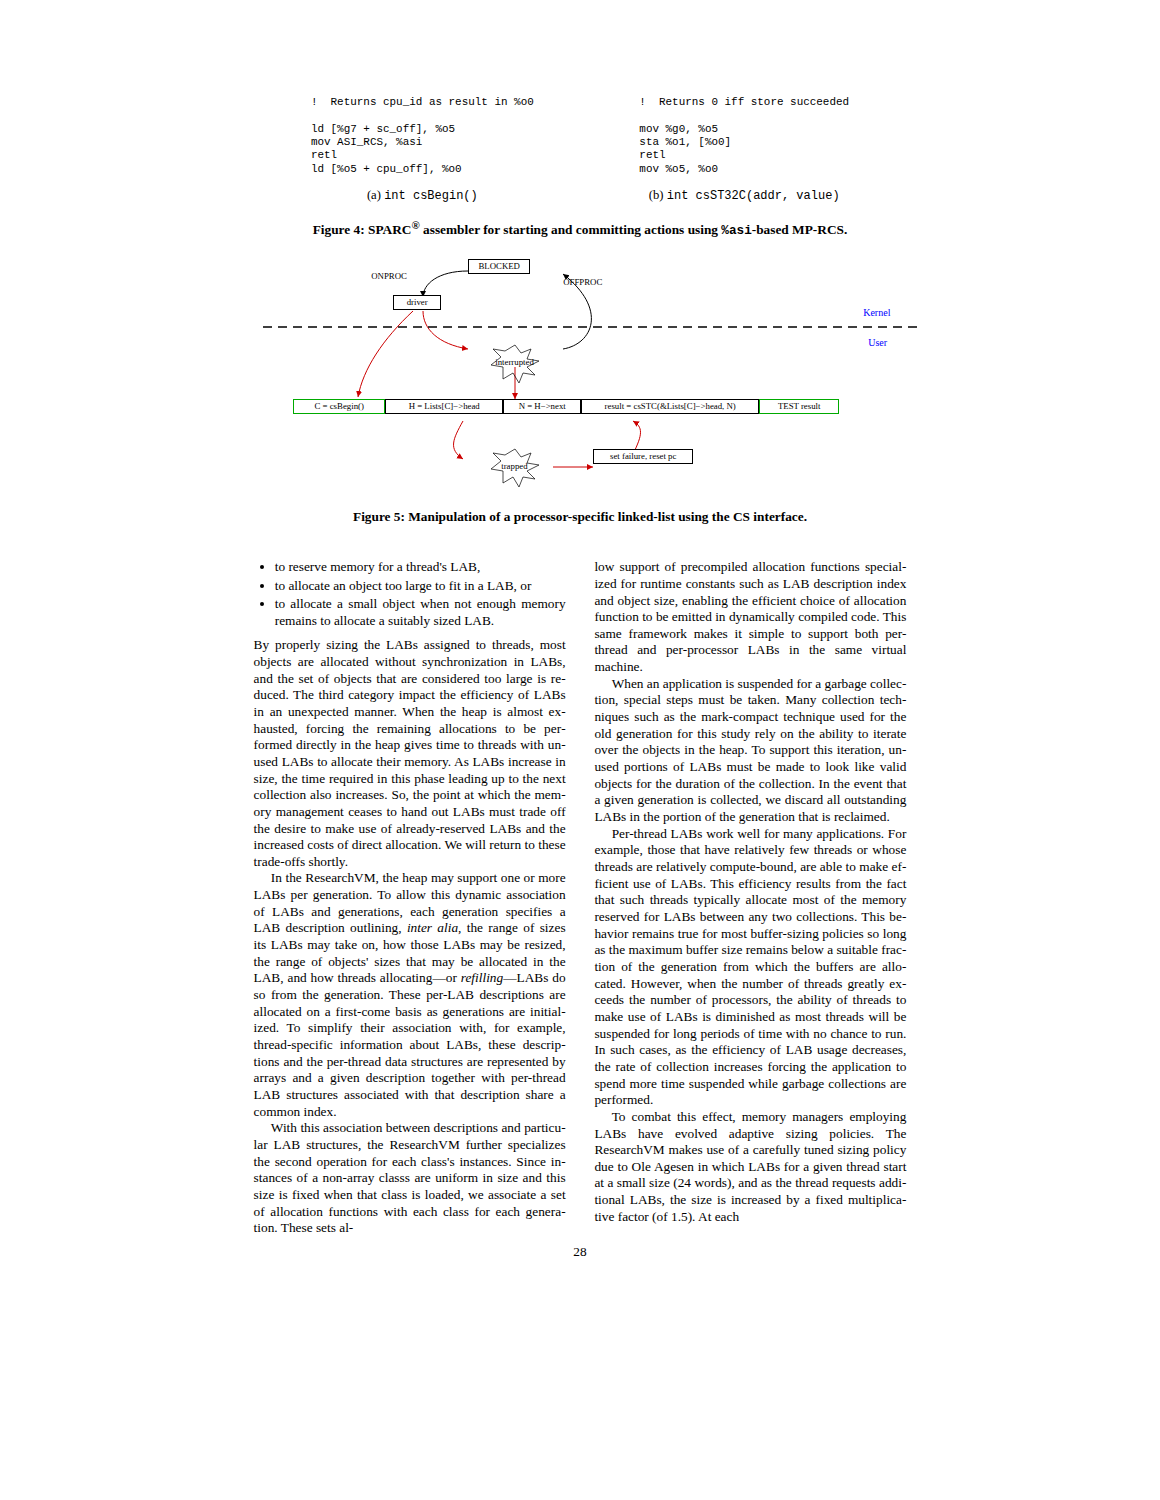! Returns cpu_id as result in %o0 ld [%g7 + sc_off], %o5 mov ASI_RCS, %asi retl ld [%o5 + cpu_off], %o0
(a) int csBegin()
! Returns 0 iff store succeeded mov %g0, %o5 sta %o1, [%o0] retl mov %o5, %o0
(b) int csST32C(addr, value)
Figure 4: SPARC® assembler for starting and committing actions using %asi-based MP-RCS.
BLOCKED
driver
ONPROC
OFFPROC
Kernel
User
interrupted
trapped
C = csBegin()
H = Lists[C]−>head
N = H−>next
result = csSTC(&Lists[C]−>head, N)
TEST result
set failure, reset pc
Figure 5: Manipulation of a processor-specific linked-list using the CS interface.
to reserve memory for a thread's LAB,
to allocate an object too large to fit in a LAB, or
to allocate a small object when not enough memory remains to allocate a suitably sized LAB.
By properly sizing the LABs assigned to threads, most objects are allocated without synchronization in LABs, and the set of objects that are considered too large is reduced. The third category impact the efficiency of LABs in an unexpected manner. When the heap is almost exhausted, forcing the remaining allocations to be performed directly in the heap gives time to threads with unused LABs to allocate their memory. As LABs increase in size, the time required in this phase leading up to the next collection also increases. So, the point at which the memory management ceases to hand out LABs must trade off the desire to make use of already-reserved LABs and the increased costs of direct allocation. We will return to these trade-offs shortly.
In the ResearchVM, the heap may support one or more LABs per generation. To allow this dynamic association of LABs and generations, each generation specifies a LAB description outlining, inter alia, the range of sizes its LABs may take on, how those LABs may be resized, the range of objects' sizes that may be allocated in the LAB, and how threads allocating—or refilling—LABs do so from the generation. These per-LAB descriptions are allocated on a first-come basis as generations are initialized. To simplify their association with, for example, thread-specific information about LABs, these descriptions and the per-thread data structures are represented by arrays and a given description together with per-thread LAB structures associated with that description share a common index.
With this association between descriptions and particular LAB structures, the ResearchVM further specializes the second operation for each class's instances. Since instances of a non-array classs are uniform in size and this size is fixed when that class is loaded, we associate a set of allocation functions with each class for each generation. These sets al-
low support of precompiled allocation functions specialized for runtime constants such as LAB description index and object size, enabling the efficient choice of allocation function to be emitted in dynamically compiled code. This same framework makes it simple to support both per-thread and per-processor LABs in the same virtual machine.
When an application is suspended for a garbage collection, special steps must be taken. Many collection techniques such as the mark-compact technique used for the old generation for this study rely on the ability to iterate over the objects in the heap. To support this iteration, unused portions of LABs must be made to look like valid objects for the duration of the collection. In the event that a given generation is collected, we discard all outstanding LABs in the portion of the generation that is reclaimed.
Per-thread LABs work well for many applications. For example, those that have relatively few threads or whose threads are relatively compute-bound, are able to make efficient use of LABs. This efficiency results from the fact that such threads typically allocate most of the memory reserved for LABs between any two collections. This behavior remains true for most buffer-sizing policies so long as the maximum buffer size remains below a suitable fraction of the generation from which the buffers are allocated. However, when the number of threads greatly exceeds the number of processors, the ability of threads to make use of LABs is diminished as most threads will be suspended for long periods of time with no chance to run. In such cases, as the efficiency of LAB usage decreases, the rate of collection increases forcing the application to spend more time suspended while garbage collections are performed.
To combat this effect, memory managers employing LABs have evolved adaptive sizing policies. The ResearchVM makes use of a carefully tuned sizing policy due to Ole Agesen in which LABs for a given thread start at a small size (24 words), and as the thread requests additional LABs, the size is increased by a fixed multiplicative factor (of 1.5). At each
28